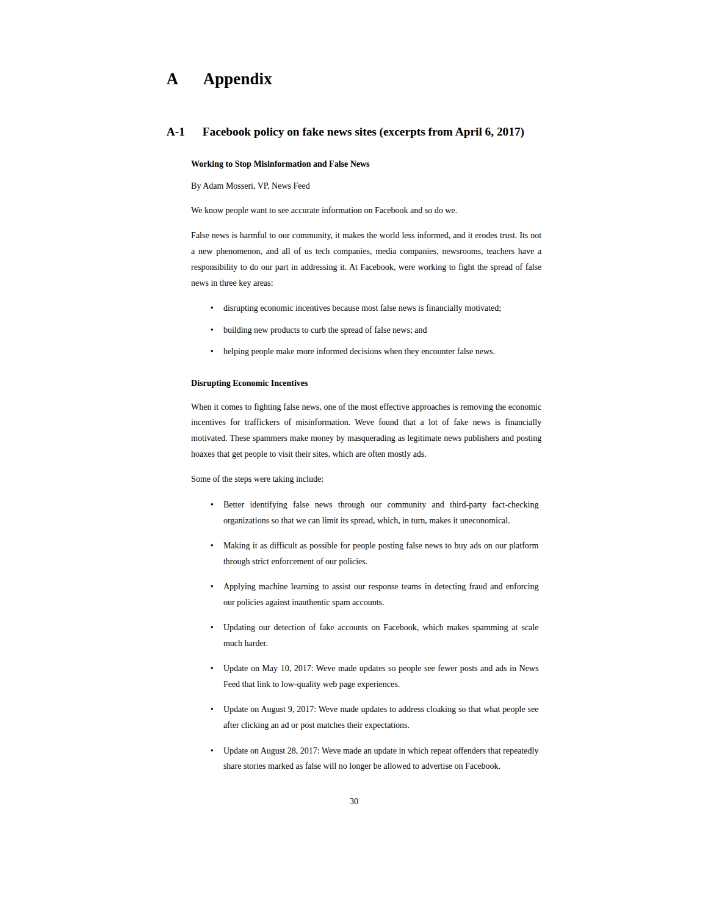AAppendix
A-1 Facebook policy on fake news sites (excerpts from April 6, 2017)
Working to Stop Misinformation and False News
By Adam Mosseri, VP, News Feed
We know people want to see accurate information on Facebook and so do we.
False news is harmful to our community, it makes the world less informed, and it erodes trust. Its not a new phenomenon, and all of us tech companies, media companies, newsrooms, teachers have a responsibility to do our part in addressing it. At Facebook, were working to fight the spread of false news in three key areas:
disrupting economic incentives because most false news is financially motivated;
building new products to curb the spread of false news; and
helping people make more informed decisions when they encounter false news.
Disrupting Economic Incentives
When it comes to fighting false news, one of the most effective approaches is removing the economic incentives for traffickers of misinformation. Weve found that a lot of fake news is financially motivated. These spammers make money by masquerading as legitimate news publishers and posting hoaxes that get people to visit their sites, which are often mostly ads.
Some of the steps were taking include:
Better identifying false news through our community and third-party fact-checking organizations so that we can limit its spread, which, in turn, makes it uneconomical.
Making it as difficult as possible for people posting false news to buy ads on our platform through strict enforcement of our policies.
Applying machine learning to assist our response teams in detecting fraud and enforcing our policies against inauthentic spam accounts.
Updating our detection of fake accounts on Facebook, which makes spamming at scale much harder.
Update on May 10, 2017: Weve made updates so people see fewer posts and ads in News Feed that link to low-quality web page experiences.
Update on August 9, 2017: Weve made updates to address cloaking so that what people see after clicking an ad or post matches their expectations.
Update on August 28, 2017: Weve made an update in which repeat offenders that repeatedly share stories marked as false will no longer be allowed to advertise on Facebook.
30